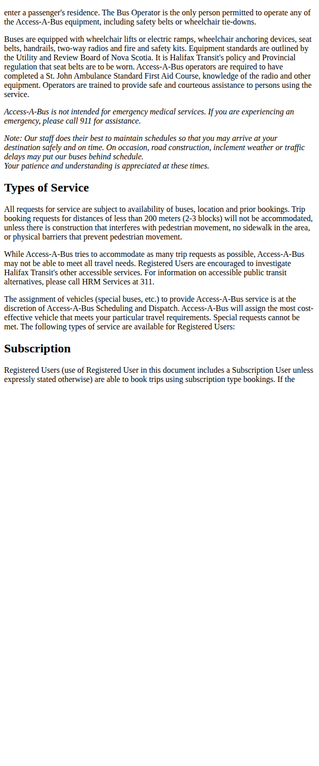enter a passenger's residence. The Bus Operator is the only person permitted to operate any of the Access-A-Bus equipment, including safety belts or wheelchair tie-downs.
Buses are equipped with wheelchair lifts or electric ramps, wheelchair anchoring devices, seat belts, handrails, two-way radios and fire and safety kits. Equipment standards are outlined by the Utility and Review Board of Nova Scotia. It is Halifax Transit's policy and Provincial regulation that seat belts are to be worn. Access-A-Bus operators are required to have completed a St. John Ambulance Standard First Aid Course, knowledge of the radio and other equipment. Operators are trained to provide safe and courteous assistance to persons using the service.
Access-A-Bus is not intended for emergency medical services. If you are experiencing an emergency, please call 911 for assistance.
Note: Our staff does their best to maintain schedules so that you may arrive at your destination safely and on time. On occasion, road construction, inclement weather or traffic delays may put our buses behind schedule.
Your patience and understanding is appreciated at these times.
Types of Service
All requests for service are subject to availability of buses, location and prior bookings. Trip booking requests for distances of less than 200 meters (2-3 blocks) will not be accommodated, unless there is construction that interferes with pedestrian movement, no sidewalk in the area, or physical barriers that prevent pedestrian movement.
While Access-A-Bus tries to accommodate as many trip requests as possible, Access-A-Bus may not be able to meet all travel needs. Registered Users are encouraged to investigate Halifax Transit's other accessible services. For information on accessible public transit alternatives, please call HRM Services at 311.
The assignment of vehicles (special buses, etc.) to provide Access-A-Bus service is at the discretion of Access-A-Bus Scheduling and Dispatch. Access-A-Bus will assign the most cost-effective vehicle that meets your particular travel requirements. Special requests cannot be met. The following types of service are available for Registered Users:
Subscription
Registered Users (use of Registered User in this document includes a Subscription User unless expressly stated otherwise) are able to book trips using subscription type bookings. If the